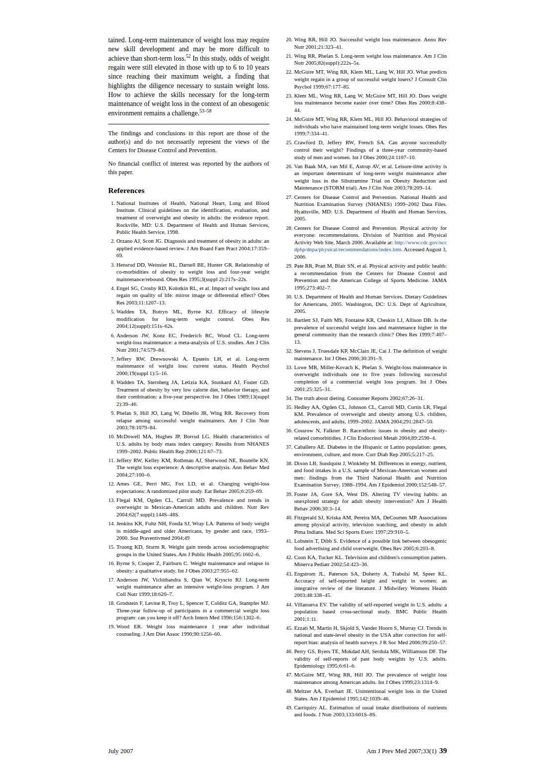tained. Long-term maintenance of weight loss may require new skill development and may be more difficult to achieve than short-term loss.52 In this study, odds of weight regain were still elevated in those with up to 6 to 10 years since reaching their maximum weight, a finding that highlights the diligence necessary to sustain weight loss. How to achieve the skills necessary for the long-term maintenance of weight loss in the context of an obesogenic environment remains a challenge.53–58
The findings and conclusions in this report are those of the author(s) and do not necessarily represent the views of the Centers for Disease Control and Prevention.
No financial conflict of interest was reported by the authors of this paper.
References
National Institutes of Health, National Heart, Lung and Blood Institute. Clinical guidelines on the identification, evaluation, and treatment of overweight and obesity in adults: the evidence report. Rockville, MD: U.S. Department of Health and Human Services, Public Health Service, 1998.
Orzano AJ, Scott JG. Diagnosis and treatment of obesity in adults: an applied evidence-based review. J Am Board Fam Pract 2004;17:359–69.
Hensrud DD, Weinsier RL, Darnell BE, Hunter GR. Relationship of co-morbidities of obesity to weight loss and four-year weight maintenance/rebound. Obes Res 1995;3(suppl 2):217s–22s.
Engel SG, Crosby RD, Kolotkin RL, et al. Impact of weight loss and regain on quality of life: mirror image or differential effect? Obes Res 2003;11:1207–13.
Wadden TA, Butryn ML, Byrne KJ. Efficacy of lifestyle modification for long-term weight control. Obes Res 2004;12(suppl):151s–62s.
Anderson JW, Konz EC, Frederich RC, Wood CL. Long-term weight-loss maintenance: a meta-analysis of U.S. studies. Am J Clin Nutr 2001;74:579–84.
Jeffery RW, Drewnowski A, Epstein LH, et al. Long-term maintenance of weight loss: current status. Health Psychol 2000;19(suppl 1):5–16.
Wadden TA, Sternberg JA, Letizia KA, Stunkard AJ, Foster GD. Treatment of obesity by very low calorie diet, behavior therapy, and their combination: a five-year perspective. Int J Obes 1989;13(suppl 2):39–46.
Phelan S, Hill JO, Lang W, Dibello JR, Wing RR. Recovery from relapse among successful weight maintainers. Am J Clin Nutr 2003;78:1079–84.
McDowell MA, Hughes JP, Borrud LG. Health characteristics of U.S. adults by body mass index category: Results from NHANES 1999–2002. Public Health Rep 2006;121:67–73.
Jeffery RW, Kelley KM, Rothman AJ, Sherwood NE, Boutelle KN. The weight loss experience: A descriptive analysis. Ann Behav Med 2004;27:100–6.
Ames GE, Perri MG, Fox LD, et al. Changing weight-loss expectations: A randomized pilot study. Eat Behav 2005;6:259–69.
Flegal KM, Ogden CL, Carroll MD. Prevalence and trends in overweight in Mexican-American adults and children. Nutr Rev 2004;62(7 suppl):144S–48S.
Jenkins KR, Fultz NH, Fonda SJ, Wray LA. Patterns of body weight in middle-aged and older Americans, by gender and race, 1993–2000. Soz Praventivmed 2004;49
Truong KD, Sturm R. Weight gain trends across sociodemographic groups in the United States. Am J Public Health 2005;95:1602–6.
Byrne S, Cooper Z, Fairburn C. Weight maintenance and relapse in obesity: a qualitative study. Int J Obes 2003;27:955–62.
Anderson JW, Vichitbandra S, Qian W, Kryscio RJ. Long-term weight maintenance after an intensive weight-loss program. J Am Coll Nutr 1999;18:620–7.
Grodstein F, Levine R, Troy L, Spencer T, Colditz GA, Stampfer MJ. Three-year follow-up of participants in a commercial weight loss program: can you keep it off? Arch Intern Med 1996;156:1302–6.
Wood ER. Weight loss maintenance 1 year after individual counseling. J Am Diet Assoc 1990;90:1256–60.
Wing RR, Hill JO. Successful weight loss maintenance. Annu Rev Nutr 2001;21:323–41.
Wing RR, Phelan S. Long-term weight loss maintenance. Am J Clin Nutr 2005;82(suppl):222s–5s.
McGuire MT, Wing RR, Klem ML, Lang W, Hill JO. What predicts weight regain in a group of successful weight losers? J Consult Clin Psychol 1999;67:177–85.
Klem ML, Wing RR, Lang W, McGuire MT, Hill JO. Does weight loss maintenance become easier over time? Obes Res 2000;8:438–44.
McGuire MT, Wing RR, Klem ML, Hill JO. Behavioral strategies of individuals who have maintained long-term weight losses. Obes Res 1999;7:334–41.
Crawford D, Jeffery RW, French SA. Can anyone successfully control their weight? Findings of a three-year community-based study of men and women. Int J Obes 2000;24:1107–10.
Van Baak MA, van Mil E, Astrup AV, et al. Leisure-time activity is an important determinant of long-term weight maintenance after weight loss in the Sibutramine Trial on Obesity Reduction and Maintenance (STORM trial). Am J Clin Nutr 2003;78:209–14.
Centers for Disease Control and Prevention. National Health and Nutrition Examination Survey (NHANES) 1999–2002 Data Files. Hyattsville, MD: U.S. Department of Health and Human Services, 2005.
Centers for Disease Control and Prevention. Physical activity for everyone: recommendations. Division of Nutrition and Physical Activity Web Site, March 2006. Available at: http://www.cdc.gov/nccdphp/dnpa/physical/recommendations/index.htm. Accessed August 3, 2006.
Pate RR, Pratt M, Blair SN, et al. Physical activity and public health: a recommendation from the Centers for Disease Control and Prevention and the American College of Sports Medicine. JAMA 1995;273:402–7.
U.S. Department of Health and Human Services. Dietary Guidelines for Americans, 2005. Washington, DC: U.S. Dept of Agriculture, 2005.
Bartlett SJ, Faith MS, Fontaine KR, Cheskin LJ, Allison DB. Is the prevalence of successful weight loss and maintenance higher in the general community than the research clinic? Obes Res 1999;7:407–13.
Stevens J, Truesdale KP, McClain JE, Cai J. The definition of weight maintenance. Int J Obes 2006;30:391–9.
Lowe MR, Miller-Kovach K, Phelan S. Weight-loss maintenance in overweight individuals one to five years following successful completion of a commercial weight loss program. Int J Obes 2001;25:325–31.
The truth about dieting. Consumer Reports 2002;67:26–31.
Hedley AA, Ogden CL, Johnson CL, Carroll MD, Curtin LR, Flegal KM. Prevalence of overweight and obesity among U.S. children, adolescents, and adults, 1999–2002. JAMA 2004;291:2847–50.
Cossrow N, Falkner B. Race/ethnic issues in obesity and obesity-related comorbitidies. J Clin Endocrinol Metab 2004;89:2590–4.
Caballero AE. Diabetes in the Hispanic or Latino population: genes, environment, culture, and more. Curr Diab Rep 2005;5:217–25.
Dixon LB, Sundquist J, Winkleby M. Differences in energy, nutrient, and food intakes in a U.S. sample of Mexican-American women and men: findings from the Third National Health and Nutrition Examination Survey, 1988–1994. Am J Epidemiol 2000;152:548–57.
Foster JA, Gore SA, West DS. Altering TV viewing habits: an unexplored strategy for adult obesity intervention? Am J Health Behav 2006;30:3–14.
Fitzgerald SJ, Kriska AM, Pereira MA, DeCourten MP. Associations among physical activity, television watching, and obesity in adult Pima Indians. Med Sci Sports Exerc 1997;29:910–5.
Lobstein T, Dibb S. Evidence of a possible link between obesogenic food advertising and child overweight. Obes Rev 2005;6:203–8.
Coon KA, Tucker KL. Television and children's consumption patters. Minerva Pediatr 2002;54:423–36.
Engstrom JL, Paterson SA, Doherty A, Trabulsi M, Speer KL. Accuracy of self-reported height and weight in women: an integrative review of the literature. J Midwifery Womens Health 2003;48:338–45.
Villanueva EV. The validity of self-reported weight in U.S. adults: a population based cross-sectional study. BMC Public Health 2001;1:11.
Ezzati M, Martin H, Skjold S, Vander Hoorn S, Murray CJ. Trends in national and state-level obesity in the USA after correction for self-report bias: analysis of health surveys. J R Soc Med 2006;99:250–57.
Perry GS, Byers TE, Mokdad AH, Serdula MK, Williamson DF. The validity of self-reports of past body weights by U.S. adults. Epidemiology 1995;6:61–6.
McGuire MT, Wing RR, Hill JO. The prevalence of weight loss maintenance among American adults. Int J Obes 1999;23:1314–9.
Meltzer AA, Everhart JE. Unintentional weight loss in the United States. Am J Epidemiol 1995;142:1039–46.
Carriquiry AL. Estimation of usual intake distributions of nutrients and foods. J Nutr 2003;133:601S–8S.
July 2007
Am J Prev Med 2007;33(1)39